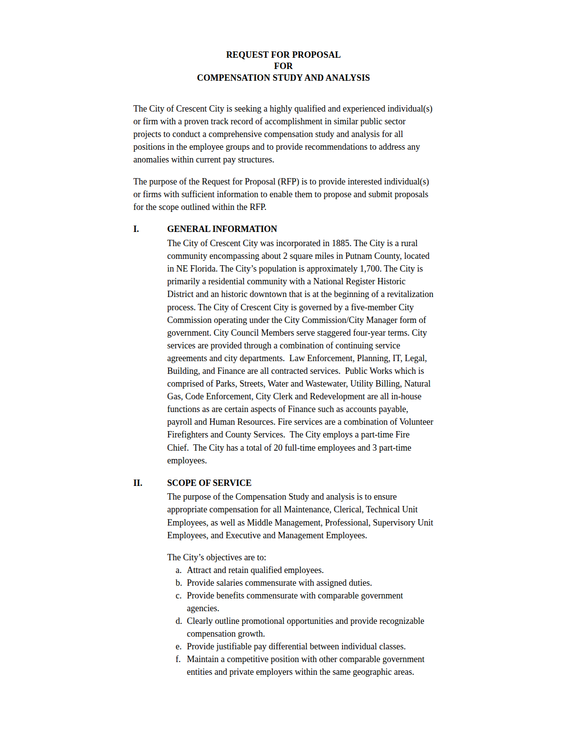REQUEST FOR PROPOSAL FOR COMPENSATION STUDY AND ANALYSIS
The City of Crescent City is seeking a highly qualified and experienced individual(s) or firm with a proven track record of accomplishment in similar public sector projects to conduct a comprehensive compensation study and analysis for all positions in the employee groups and to provide recommendations to address any anomalies within current pay structures.
The purpose of the Request for Proposal (RFP) is to provide interested individual(s) or firms with sufficient information to enable them to propose and submit proposals for the scope outlined within the RFP.
I. GENERAL INFORMATION
The City of Crescent City was incorporated in 1885. The City is a rural community encompassing about 2 square miles in Putnam County, located in NE Florida. The City’s population is approximately 1,700. The City is primarily a residential community with a National Register Historic District and an historic downtown that is at the beginning of a revitalization process. The City of Crescent City is governed by a five-member City Commission operating under the City Commission/City Manager form of government. City Council Members serve staggered four-year terms. City services are provided through a combination of continuing service agreements and city departments. Law Enforcement, Planning, IT, Legal, Building, and Finance are all contracted services. Public Works which is comprised of Parks, Streets, Water and Wastewater, Utility Billing, Natural Gas, Code Enforcement, City Clerk and Redevelopment are all in-house functions as are certain aspects of Finance such as accounts payable, payroll and Human Resources. Fire services are a combination of Volunteer Firefighters and County Services. The City employs a part-time Fire Chief. The City has a total of 20 full-time employees and 3 part-time employees.
II. SCOPE OF SERVICE
The purpose of the Compensation Study and analysis is to ensure appropriate compensation for all Maintenance, Clerical, Technical Unit Employees, as well as Middle Management, Professional, Supervisory Unit Employees, and Executive and Management Employees.
The City’s objectives are to:
a. Attract and retain qualified employees.
b. Provide salaries commensurate with assigned duties.
c. Provide benefits commensurate with comparable government agencies.
d. Clearly outline promotional opportunities and provide recognizable compensation growth.
e. Provide justifiable pay differential between individual classes.
f. Maintain a competitive position with other comparable government entities and private employers within the same geographic areas.